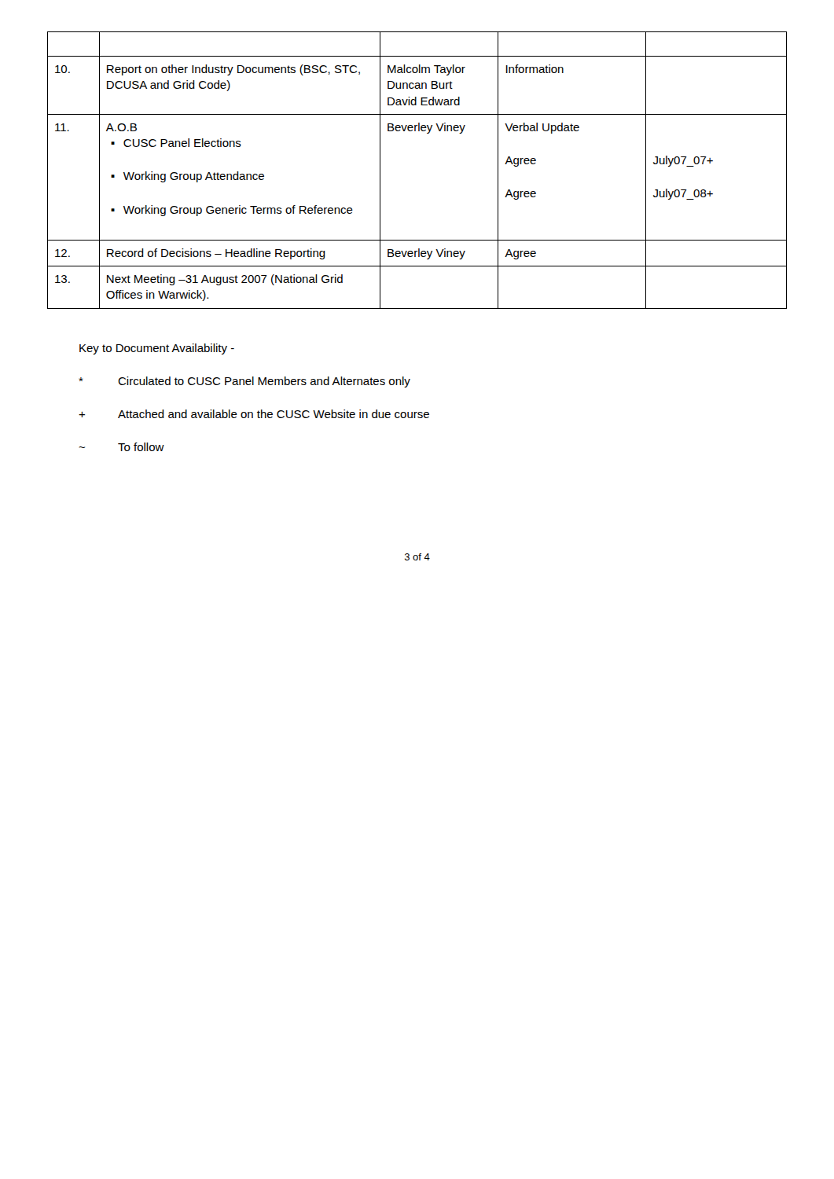| 10. | Report on other Industry Documents (BSC, STC, DCUSA and Grid Code) | Malcolm Taylor Duncan Burt David Edward | Information | |
| 11. | A.O.B CUSC Panel Elections Working Group Attendance Working Group Generic Terms of Reference | Beverley Viney | Verbal Update Agree Agree | July07_07+ July07_08+ |
| 12. | Record of Decisions – Headline Reporting | Beverley Viney | Agree | |
| 13. | Next Meeting –31 August 2007 (National Grid Offices in Warwick). | | | |
Key to Document Availability -
* Circulated to CUSC Panel Members and Alternates only
+ Attached and available on the CUSC Website in due course
~ To follow
3 of 4